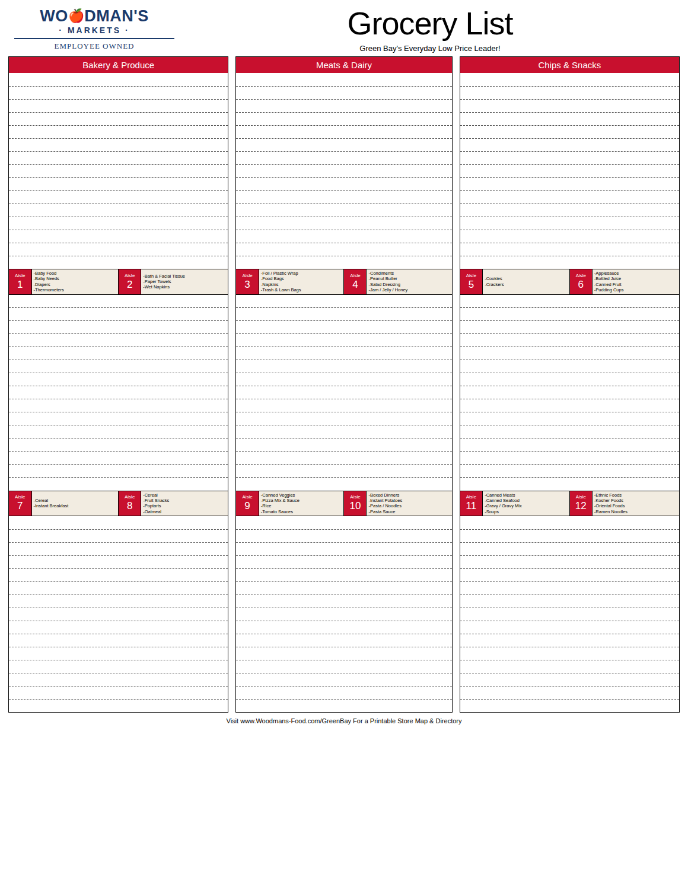WO🍎DMAN'S
· MARKETS ·
EMPLOYEE OWNED
Grocery List
Green Bay's Everyday Low Price Leader!
| Bakery & Produce / Aisle 1 / -Baby Food -Baby Needs -Diapers -Thermometers / Aisle 2 / -Bath & Facial Tissue -Paper Towels -Wet Napkins / / Aisle 7 / -Cereal -Instant Breakfast / Aisle 8 / -Cereal -Fruit Snacks -Poptarts -Oatmeal / | Meats & Dairy / Aisle 3 / -Foil / Plastic Wrap -Food Bags -Napkins -Trash & Lawn Bags / Aisle 4 / -Condiments -Peanut Butter -Salad Dressing -Jam / Jelly / Honey / / Aisle 9 / -Canned Veggies -Pizza Mix & Sauce -Rice -Tomato Sauces / Aisle 10 / -Boxed Dinners -Instant Potatoes -Pasta / Noodles -Pasta Sauce / | Chips & Snacks / Aisle 5 / -Cookies -Crackers / Aisle 6 / -Applesauce -Bottled Juice -Canned Fruit -Pudding Cups / / Aisle 11 / -Canned Meats -Canned Seafood -Gravy / Gravy Mix -Soups / Aisle 12 / -Ethnic Foods -Kosher Foods -Oriental Foods -Ramen Noodles / |
Visit www.Woodmans-Food.com/GreenBay For a Printable Store Map & Directory